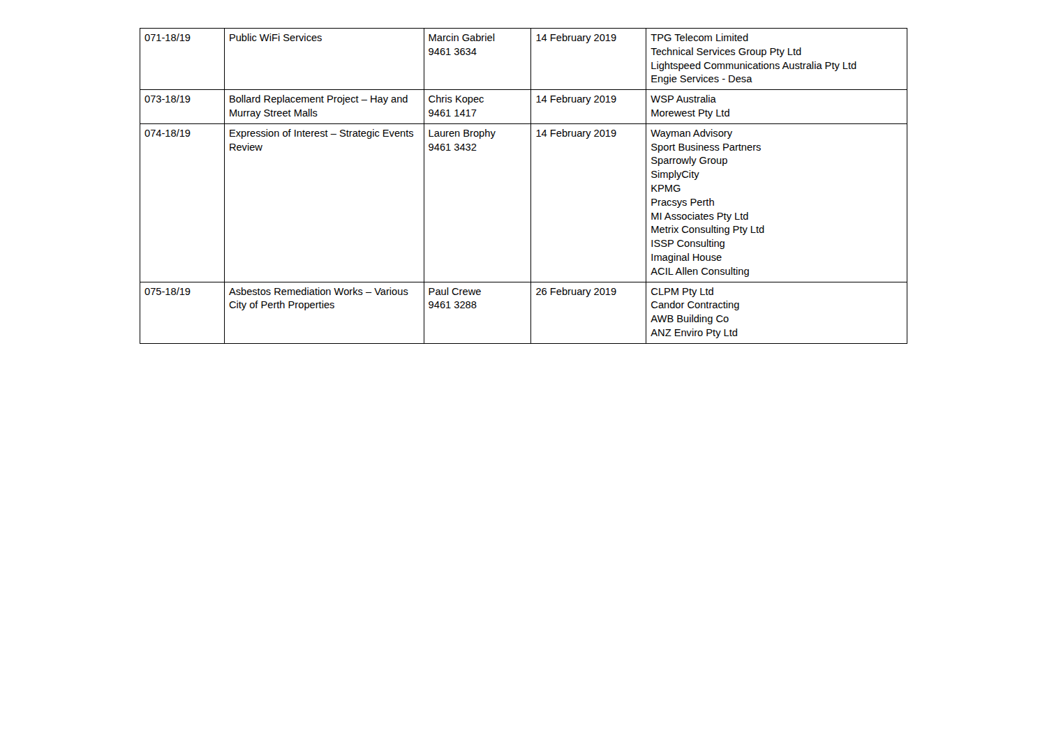| 071-18/19 | Public WiFi Services | Marcin Gabriel 9461 3634 | 14 February 2019 | TPG Telecom Limited Technical Services Group Pty Ltd Lightspeed Communications Australia Pty Ltd Engie Services - Desa |
| 073-18/19 | Bollard Replacement Project – Hay and Murray Street Malls | Chris Kopec 9461 1417 | 14 February 2019 | WSP Australia Morewest Pty Ltd |
| 074-18/19 | Expression of Interest – Strategic Events Review | Lauren Brophy 9461 3432 | 14 February 2019 | Wayman Advisory Sport Business Partners Sparrowly Group SimplyCity KPMG Pracsys Perth MI Associates Pty Ltd Metrix Consulting Pty Ltd ISSP Consulting Imaginal House ACIL Allen Consulting |
| 075-18/19 | Asbestos Remediation Works – Various City of Perth Properties | Paul Crewe 9461 3288 | 26 February 2019 | CLPM Pty Ltd Candor Contracting AWB Building Co ANZ Enviro Pty Ltd |